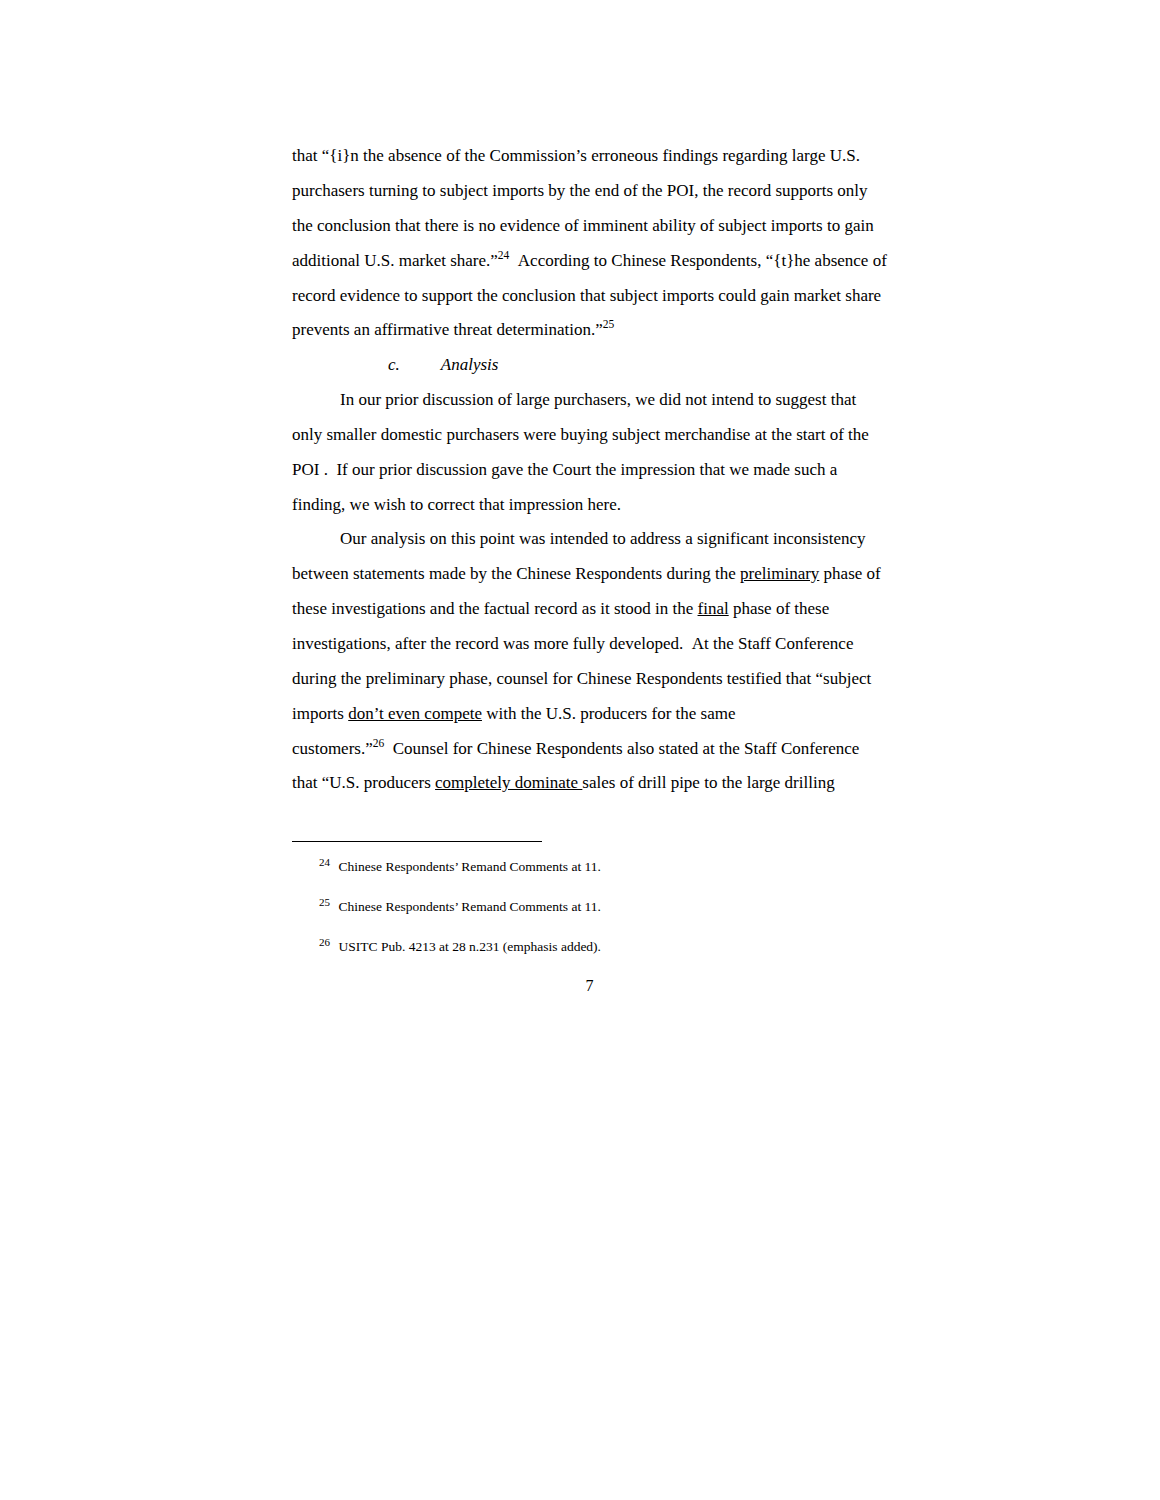that “{i}n the absence of the Commission’s erroneous findings regarding large U.S. purchasers turning to subject imports by the end of the POI, the record supports only the conclusion that there is no evidence of imminent ability of subject imports to gain additional U.S. market share.”24 According to Chinese Respondents, “{t}he absence of record evidence to support the conclusion that subject imports could gain market share prevents an affirmative threat determination.”25
c. Analysis
In our prior discussion of large purchasers, we did not intend to suggest that only smaller domestic purchasers were buying subject merchandise at the start of the POI . If our prior discussion gave the Court the impression that we made such a finding, we wish to correct that impression here.
Our analysis on this point was intended to address a significant inconsistency between statements made by the Chinese Respondents during the preliminary phase of these investigations and the factual record as it stood in the final phase of these investigations, after the record was more fully developed. At the Staff Conference during the preliminary phase, counsel for Chinese Respondents testified that “subject imports don’t even compete with the U.S. producers for the same customers.”26 Counsel for Chinese Respondents also stated at the Staff Conference that “U.S. producers completely dominate sales of drill pipe to the large drilling
24Chinese Respondents’ Remand Comments at 11.
25Chinese Respondents’ Remand Comments at 11.
26USITC Pub. 4213 at 28 n.231 (emphasis added).
7